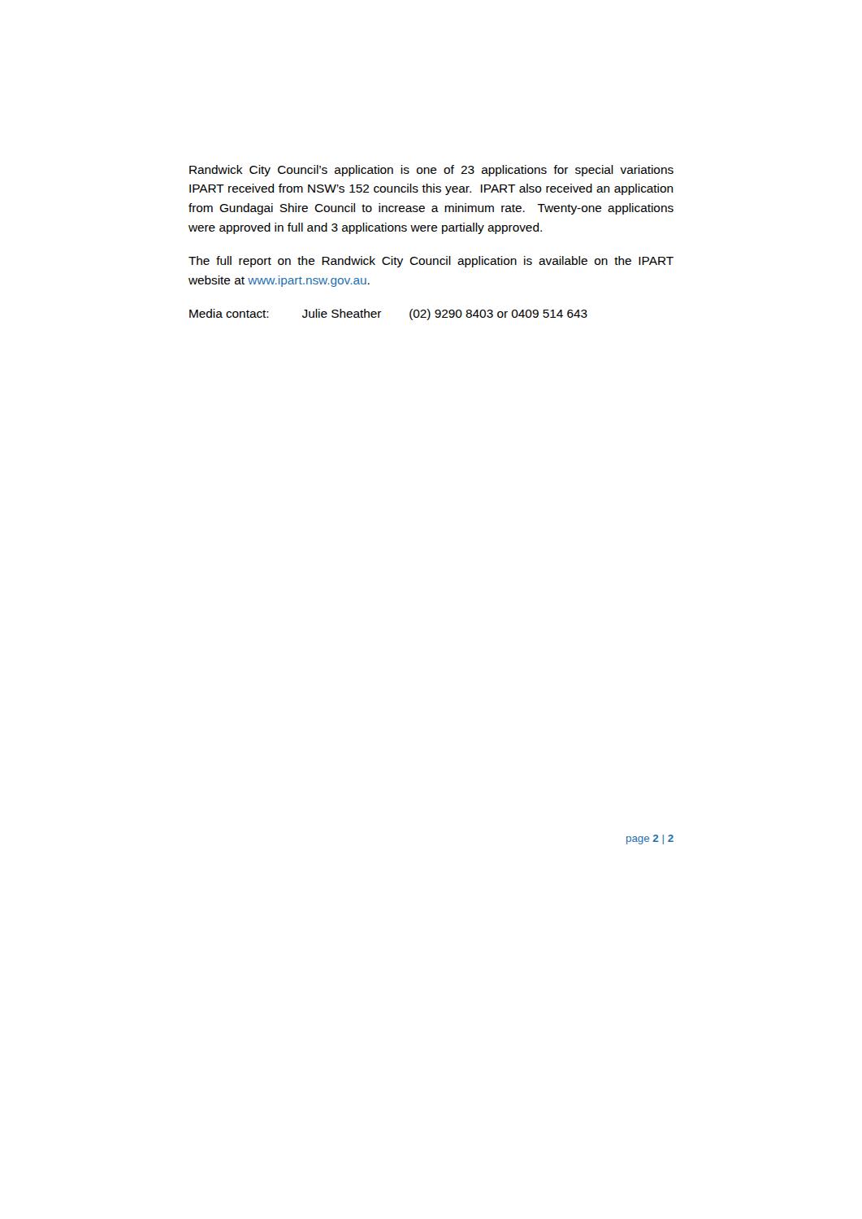Randwick City Council’s application is one of 23 applications for special variations IPART received from NSW’s 152 councils this year. IPART also received an application from Gundagai Shire Council to increase a minimum rate. Twenty-one applications were approved in full and 3 applications were partially approved.
The full report on the Randwick City Council application is available on the IPART website at www.ipart.nsw.gov.au.
Media contact: Julie Sheather(02) 9290 8403 or 0409 514 643
page 2 | 2